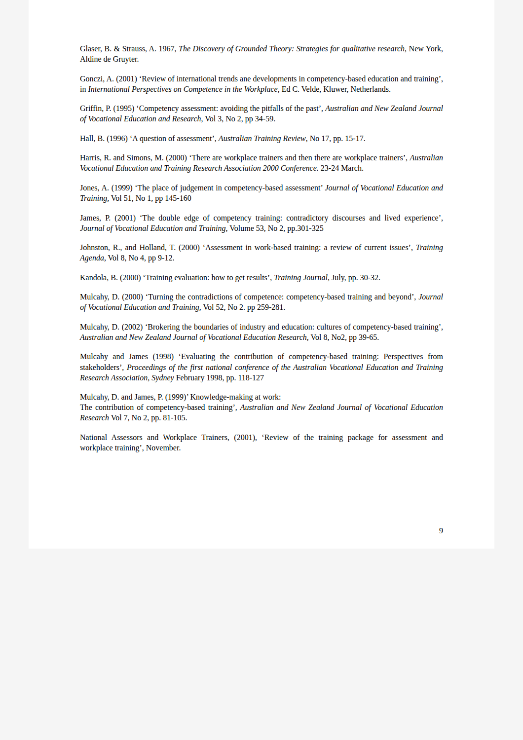Glaser, B. & Strauss, A. 1967, The Discovery of Grounded Theory: Strategies for qualitative research, New York, Aldine de Gruyter.
Gonczi, A. (2001) ‘Review of international trends ane developments in competency-based education and training’, in International Perspectives on Competence in the Workplace, Ed C. Velde, Kluwer, Netherlands.
Griffin, P. (1995) ‘Competency assessment: avoiding the pitfalls of the past’, Australian and New Zealand Journal of Vocational Education and Research, Vol 3, No 2, pp 34-59.
Hall, B. (1996) ‘A question of assessment’, Australian Training Review, No 17, pp. 15-17.
Harris, R. and Simons, M. (2000) ‘There are workplace trainers and then there are workplace trainers’, Australian Vocational Education and Training Research Association 2000 Conference. 23-24 March.
Jones, A. (1999) ‘The place of judgement in competency-based assessment’ Journal of Vocational Education and Training, Vol 51, No 1, pp 145-160
James, P. (2001) ‘The double edge of competency training: contradictory discourses and lived experience’, Journal of Vocational Education and Training, Volume 53, No 2, pp.301-325
Johnston, R., and Holland, T. (2000) ‘Assessment in work-based training: a review of current issues’, Training Agenda, Vol 8, No 4, pp 9-12.
Kandola, B. (2000) ‘Training evaluation: how to get results’, Training Journal, July, pp. 30-32.
Mulcahy, D. (2000) ‘Turning the contradictions of competence: competency-based training and beyond’, Journal of Vocational Education and Training, Vol 52, No 2. pp 259-281.
Mulcahy, D. (2002) ‘Brokering the boundaries of industry and education: cultures of competency-based training’, Australian and New Zealand Journal of Vocational Education Research, Vol 8, No2, pp 39-65.
Mulcahy and James (1998) ‘Evaluating the contribution of competency-based training: Perspectives from stakeholders’, Proceedings of the first national conference of the Australian Vocational Education and Training Research Association, Sydney February 1998, pp. 118-127
Mulcahy, D. and James, P. (1999)’ Knowledge-making at work:
The contribution of competency-based training’, Australian and New Zealand Journal of Vocational Education Research Vol 7, No 2, pp. 81-105.
National Assessors and Workplace Trainers, (2001), ‘Review of the training package for assessment and workplace training’, November.
9